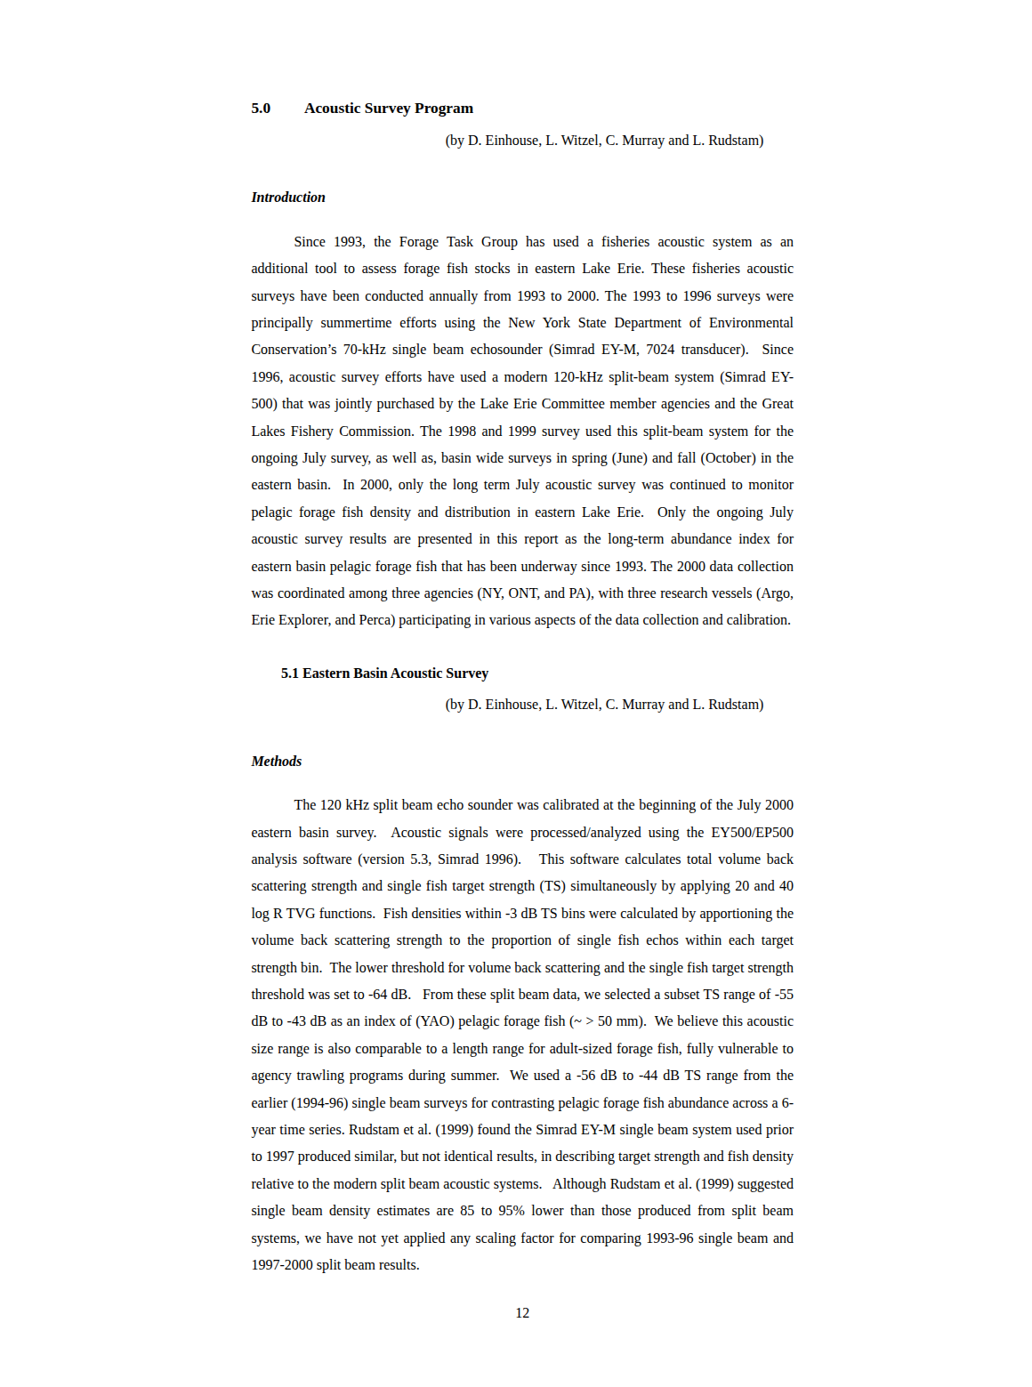5.0 Acoustic Survey Program
(by D. Einhouse, L. Witzel, C. Murray and L. Rudstam)
Introduction
Since 1993, the Forage Task Group has used a fisheries acoustic system as an additional tool to assess forage fish stocks in eastern Lake Erie. These fisheries acoustic surveys have been conducted annually from 1993 to 2000. The 1993 to 1996 surveys were principally summertime efforts using the New York State Department of Environmental Conservation’s 70-kHz single beam echosounder (Simrad EY-M, 7024 transducer). Since 1996, acoustic survey efforts have used a modern 120-kHz split-beam system (Simrad EY-500) that was jointly purchased by the Lake Erie Committee member agencies and the Great Lakes Fishery Commission. The 1998 and 1999 survey used this split-beam system for the ongoing July survey, as well as, basin wide surveys in spring (June) and fall (October) in the eastern basin. In 2000, only the long term July acoustic survey was continued to monitor pelagic forage fish density and distribution in eastern Lake Erie. Only the ongoing July acoustic survey results are presented in this report as the long-term abundance index for eastern basin pelagic forage fish that has been underway since 1993. The 2000 data collection was coordinated among three agencies (NY, ONT, and PA), with three research vessels (Argo, Erie Explorer, and Perca) participating in various aspects of the data collection and calibration.
5.1 Eastern Basin Acoustic Survey
(by D. Einhouse, L. Witzel, C. Murray and L. Rudstam)
Methods
The 120 kHz split beam echo sounder was calibrated at the beginning of the July 2000 eastern basin survey. Acoustic signals were processed/analyzed using the EY500/EP500 analysis software (version 5.3, Simrad 1996). This software calculates total volume back scattering strength and single fish target strength (TS) simultaneously by applying 20 and 40 log R TVG functions. Fish densities within -3 dB TS bins were calculated by apportioning the volume back scattering strength to the proportion of single fish echos within each target strength bin. The lower threshold for volume back scattering and the single fish target strength threshold was set to -64 dB. From these split beam data, we selected a subset TS range of -55 dB to -43 dB as an index of (YAO) pelagic forage fish (~ > 50 mm). We believe this acoustic size range is also comparable to a length range for adult-sized forage fish, fully vulnerable to agency trawling programs during summer. We used a -56 dB to -44 dB TS range from the earlier (1994-96) single beam surveys for contrasting pelagic forage fish abundance across a 6-year time series. Rudstam et al. (1999) found the Simrad EY-M single beam system used prior to 1997 produced similar, but not identical results, in describing target strength and fish density relative to the modern split beam acoustic systems. Although Rudstam et al. (1999) suggested single beam density estimates are 85 to 95% lower than those produced from split beam systems, we have not yet applied any scaling factor for comparing 1993-96 single beam and 1997-2000 split beam results.
12